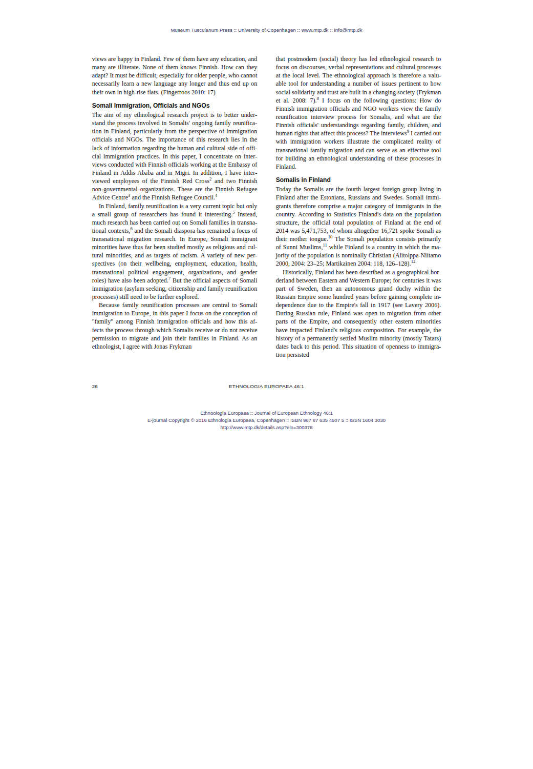Museum Tusculanum Press :: University of Copenhagen :: www.mtp.dk :: info@mtp.dk
views are happy in Finland. Few of them have any education, and many are illiterate. None of them knows Finnish. How can they adapt? It must be difficult, especially for older people, who cannot necessarily learn a new language any longer and thus end up on their own in high-rise flats. (Fingerroos 2010: 17)
Somali Immigration, Officials and NGOs
The aim of my ethnological research project is to better understand the process involved in Somalis' ongoing family reunification in Finland, particularly from the perspective of immigration officials and NGOs. The importance of this research lies in the lack of information regarding the human and cultural side of official immigration practices. In this paper, I concentrate on interviews conducted with Finnish officials working at the Embassy of Finland in Addis Ababa and in Migri. In addition, I have interviewed employees of the Finnish Red Cross2 and two Finnish non-governmental organizations. These are the Finnish Refugee Advice Centre3 and the Finnish Refugee Council.4
In Finland, family reunification is a very current topic but only a small group of researchers has found it interesting.5 Instead, much research has been carried out on Somali families in transnational contexts,6 and the Somali diaspora has remained a focus of transnational migration research. In Europe, Somali immigrant minorities have thus far been studied mostly as religious and cultural minorities, and as targets of racism. A variety of new perspectives (on their wellbeing, employment, education, health, transnational political engagement, organizations, and gender roles) have also been adopted.7 But the official aspects of Somali immigration (asylum seeking, citizenship and family reunification processes) still need to be further explored.
Because family reunification processes are central to Somali immigration to Europe, in this paper I focus on the conception of "family" among Finnish immigration officials and how this affects the process through which Somalis receive or do not receive permission to migrate and join their families in Finland. As an ethnologist, I agree with Jonas Frykman
that postmodern (social) theory has led ethnological research to focus on discourses, verbal representations and cultural processes at the local level. The ethnological approach is therefore a valuable tool for understanding a number of issues pertinent to how social solidarity and trust are built in a changing society (Frykman et al. 2008: 7).8 I focus on the following questions: How do Finnish immigration officials and NGO workers view the family reunification interview process for Somalis, and what are the Finnish officials' understandings regarding family, children, and human rights that affect this process? The interviews9 I carried out with immigration workers illustrate the complicated reality of transnational family migration and can serve as an effective tool for building an ethnological understanding of these processes in Finland.
Somalis in Finland
Today the Somalis are the fourth largest foreign group living in Finland after the Estonians, Russians and Swedes. Somali immigrants therefore comprise a major category of immigrants in the country. According to Statistics Finland's data on the population structure, the official total population of Finland at the end of 2014 was 5,471,753, of whom altogether 16,721 spoke Somali as their mother tongue.10 The Somali population consists primarily of Sunni Muslims,11 while Finland is a country in which the majority of the population is nominally Christian (Alitolppa-Niitamo 2000, 2004: 23–25; Martikainen 2004: 118, 126–128).12
Historically, Finland has been described as a geographical borderland between Eastern and Western Europe; for centuries it was part of Sweden, then an autonomous grand duchy within the Russian Empire some hundred years before gaining complete independence due to the Empire's fall in 1917 (see Lavery 2006). During Russian rule, Finland was open to migration from other parts of the Empire, and consequently other eastern minorities have impacted Finland's religious composition. For example, the history of a permanently settled Muslim minority (mostly Tatars) dates back to this period. This situation of openness to immigration persisted
26
ETHNOLOGIA EUROPAEA 46:1
Ethnoologia Europaea :: Journal of European Ethnology 46:1
E-journal Copyright © 2016 Ethnologia Europaea, Copenhagen :: ISBN 987 87 635 4507 5 :: ISSN 1604 3030
http://www.mtp.dk/details.asp?eln=300378